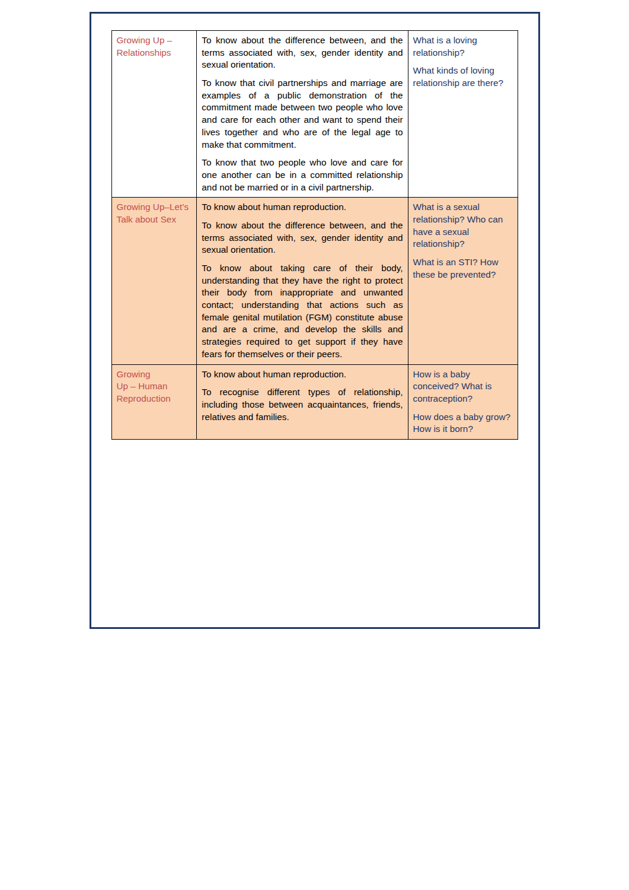| Growing Up – Relationships | To know about the difference between, and the terms associated with, sex, gender identity and sexual orientation. To know that civil partnerships and marriage are examples of a public demonstration of the commitment made between two people who love and care for each other and want to spend their lives together and who are of the legal age to make that commitment. To know that two people who love and care for one another can be in a committed relationship and not be married or in a civil partnership. | What is a loving relationship? What kinds of loving relationship are there? |
| Growing Up–Let’s Talk about Sex | To know about human reproduction. To know about the difference between, and the terms associated with, sex, gender identity and sexual orientation. To know about taking care of their body, understanding that they have the right to protect their body from inappropriate and unwanted contact; understanding that actions such as female genital mutilation (FGM) constitute abuse and are a crime, and develop the skills and strategies required to get support if they have fears for themselves or their peers. | What is a sexual relationship? Who can have a sexual relationship? What is an STI? How these be prevented? |
| Growing Up – Human Reproduction | To know about human reproduction. To recognise different types of relationship, including those between acquaintances, friends, relatives and families. | How is a baby conceived? What is contraception? How does a baby grow? How is it born? |